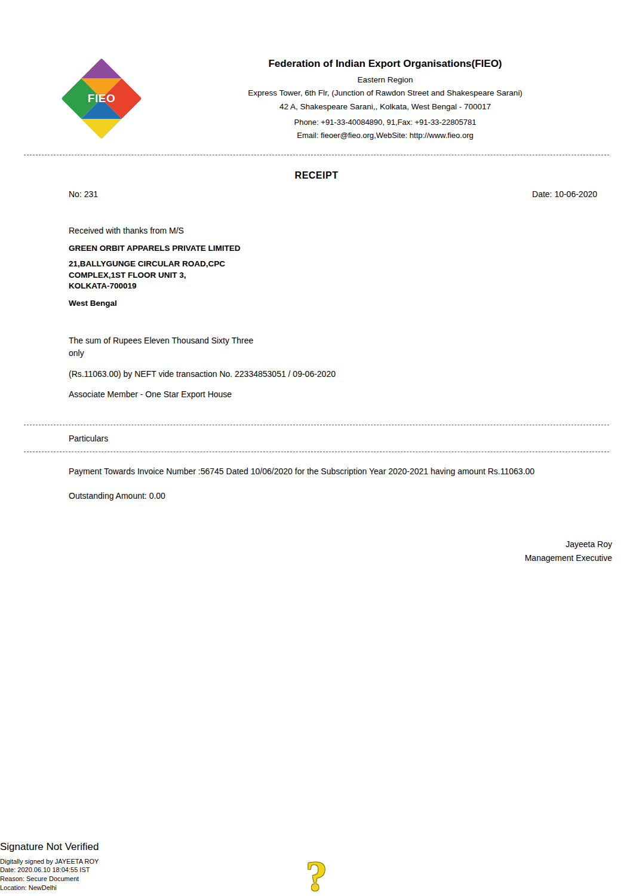FIEO
Federation of Indian Export Organisations(FIEO)
Eastern Region
Express Tower, 6th Flr, (Junction of Rawdon Street and Shakespeare Sarani)
42 A, Shakespeare Sarani,, Kolkata, West Bengal - 700017
Phone: +91-33-40084890, 91,Fax: +91-33-22805781
Email: fieoer@fieo.org,WebSite: http://www.fieo.org
RECEIPT
No: 231
Date: 10-06-2020
Received with thanks from M/S
GREEN ORBIT APPARELS PRIVATE LIMITED
21,BALLYGUNGE CIRCULAR ROAD,CPC
COMPLEX,1ST FLOOR UNIT 3,
KOLKATA-700019
West Bengal
The sum of Rupees Eleven Thousand Sixty Three only
(Rs.11063.00) by NEFT vide transaction No. 22334853051 / 09-06-2020
Associate Member - One Star Export House
Particulars
Payment Towards Invoice Number :56745 Dated 10/06/2020 for the Subscription Year 2020-2021 having amount Rs.11063.00
Outstanding Amount: 0.00
Jayeeta Roy
Management Executive
Signature Not Verified
Digitally signed by JAYEETA ROY
Date: 2020.06.10 18:04:55 IST
Reason: Secure Document
Location: NewDelhi
?